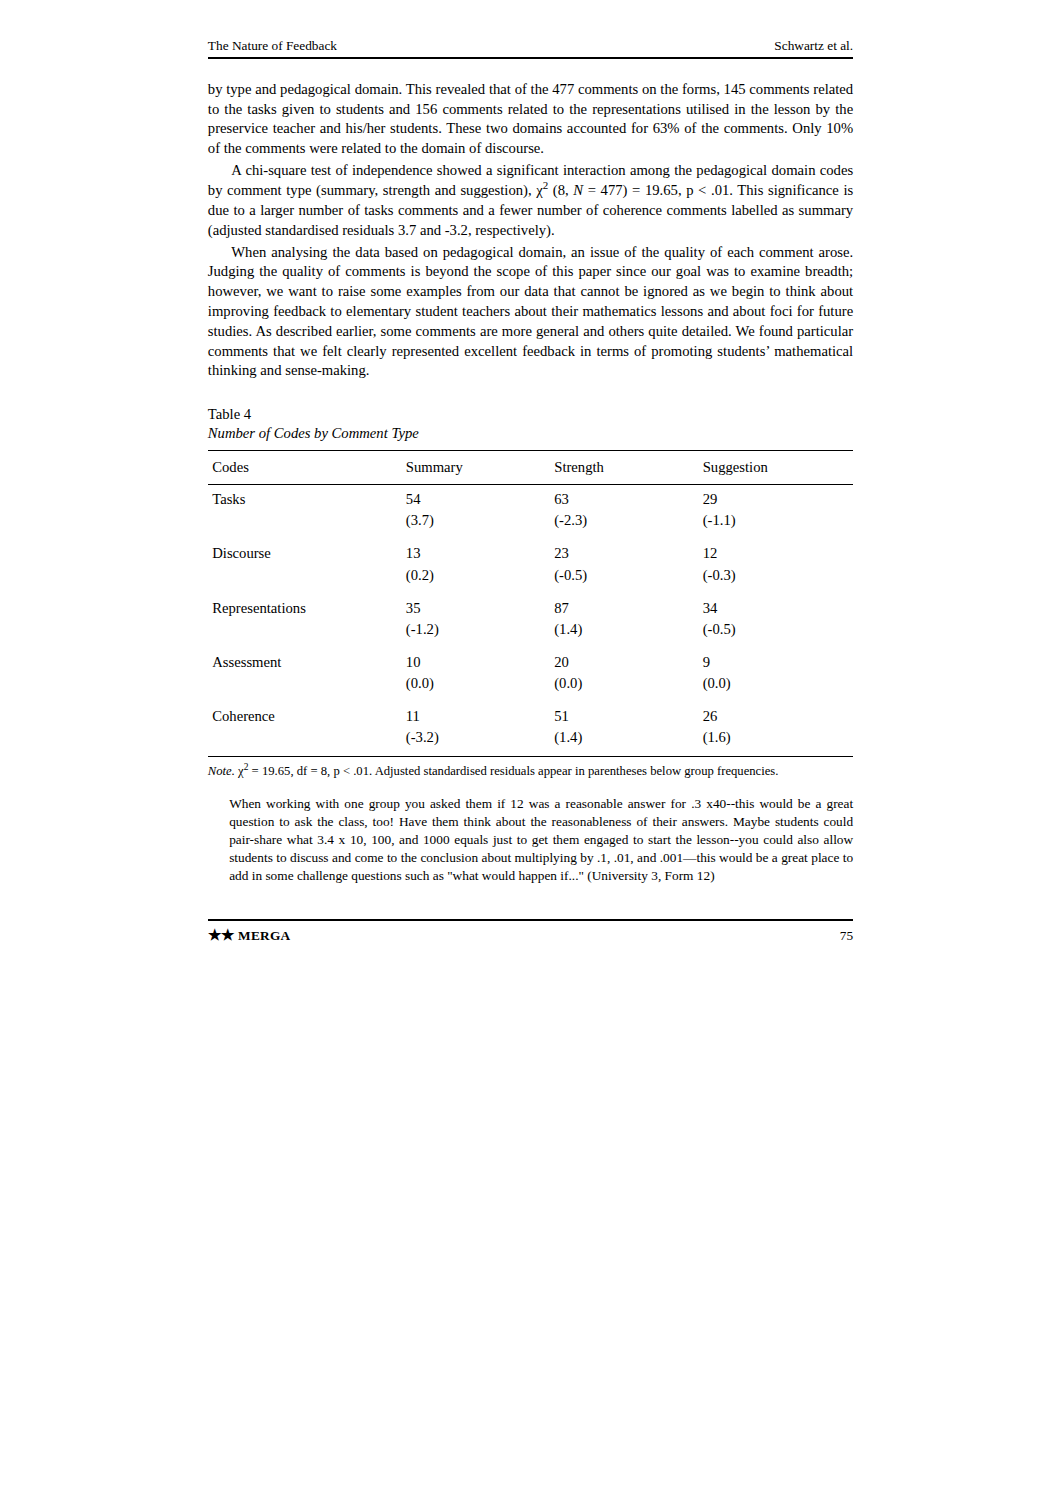The Nature of Feedback Schwartz et al.
by type and pedagogical domain. This revealed that of the 477 comments on the forms, 145 comments related to the tasks given to students and 156 comments related to the representations utilised in the lesson by the preservice teacher and his/her students. These two domains accounted for 63% of the comments. Only 10% of the comments were related to the domain of discourse.
A chi-square test of independence showed a significant interaction among the pedagogical domain codes by comment type (summary, strength and suggestion), χ2 (8, N = 477) = 19.65, p < .01. This significance is due to a larger number of tasks comments and a fewer number of coherence comments labelled as summary (adjusted standardised residuals 3.7 and -3.2, respectively).
When analysing the data based on pedagogical domain, an issue of the quality of each comment arose. Judging the quality of comments is beyond the scope of this paper since our goal was to examine breadth; however, we want to raise some examples from our data that cannot be ignored as we begin to think about improving feedback to elementary student teachers about their mathematics lessons and about foci for future studies. As described earlier, some comments are more general and others quite detailed. We found particular comments that we felt clearly represented excellent feedback in terms of promoting students’ mathematical thinking and sense-making.
Table 4 Number of Codes by Comment Type
| Codes | Summary | Strength | Suggestion |
| --- | --- | --- | --- |
| Tasks | 54 | 63 | 29 |
| | (3.7) | (-2.3) | (-1.1) |
| Discourse | 13 | 23 | 12 |
| | (0.2) | (-0.5) | (-0.3) |
| Representations | 35 | 87 | 34 |
| | (-1.2) | (1.4) | (-0.5) |
| Assessment | 10 | 20 | 9 |
| | (0.0) | (0.0) | (0.0) |
| Coherence | 11 | 51 | 26 |
| | (-3.2) | (1.4) | (1.6) |
Note. χ2 = 19.65, df = 8, p < .01. Adjusted standardised residuals appear in parentheses below group frequencies.
When working with one group you asked them if 12 was a reasonable answer for .3 x40--this would be a great question to ask the class, too! Have them think about the reasonableness of their answers. Maybe students could pair-share what 3.4 x 10, 100, and 1000 equals just to get them engaged to start the lesson--you could also allow students to discuss and come to the conclusion about multiplying by .1, .01, and .001—this would be a great place to add in some challenge questions such as "what would happen if..." (University 3, Form 12)
★★MERGA 75